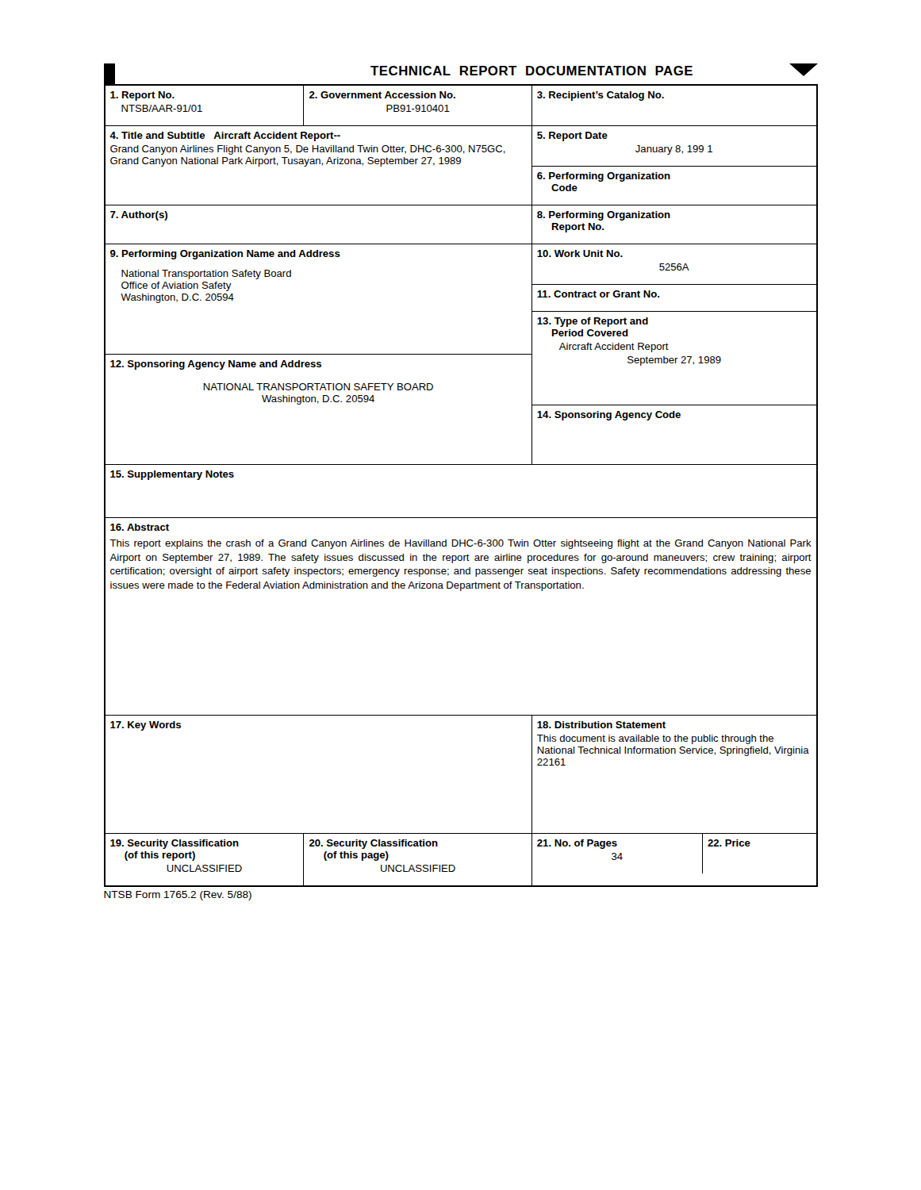TECHNICAL REPORT DOCUMENTATION PAGE
| 1. Report No. NTSB/AAR-91/01 | 2. Government Accession No. PB91-910401 | 3. Recipient’s Catalog No. |
| 4. Title and Subtitle Aircraft Accident Report-- Grand Canyon Airlines Flight Canyon 5, De Havilland Twin Otter, DHC-6-300, N75GC, Grand Canyon National Park Airport, Tusayan, Arizona, September 27, 1989 | 5. Report Date January 8, 199 1 |
| 6. Performing Organization Code |
| 7. Author(s) | 8. Performing Organization Report No. |
| 9. Performing Organization Name and Address National Transportation Safety Board Office of Aviation Safety Washington, D.C. 20594 | 10. Work Unit No. 5256A |
| 11. Contract or Grant No. |
| 13. Type of Report and Period Covered Aircraft Accident Report September 27, 1989 |
| 12. Sponsoring Agency Name and Address NATIONAL TRANSPORTATION SAFETY BOARD Washington, D.C. 20594 |
| 14. Sponsoring Agency Code |
| 15. Supplementary Notes |
| 16. Abstract This report explains the crash of a Grand Canyon Airlines de Havilland DHC-6-300 Twin Otter sightseeing flight at the Grand Canyon National Park Airport on September 27, 1989. The safety issues discussed in the report are airline procedures for go-around maneuvers; crew training; airport certification; oversight of airport safety inspectors; emergency response; and passenger seat inspections. Safety recommendations addressing these issues were made to the Federal Aviation Administration and the Arizona Department of Transportation. |
| 17. Key Words | 18. Distribution Statement This document is available to the public through the National Technical Information Service, Springfield, Virginia 22161 |
| 19. Security Classification (of this report) UNCLASSIFIED | 20. Security Classification (of this page) UNCLASSIFIED | / 21. No. of Pages 34 / 22. Price / |
NTSB Form 1765.2 (Rev. 5/88)